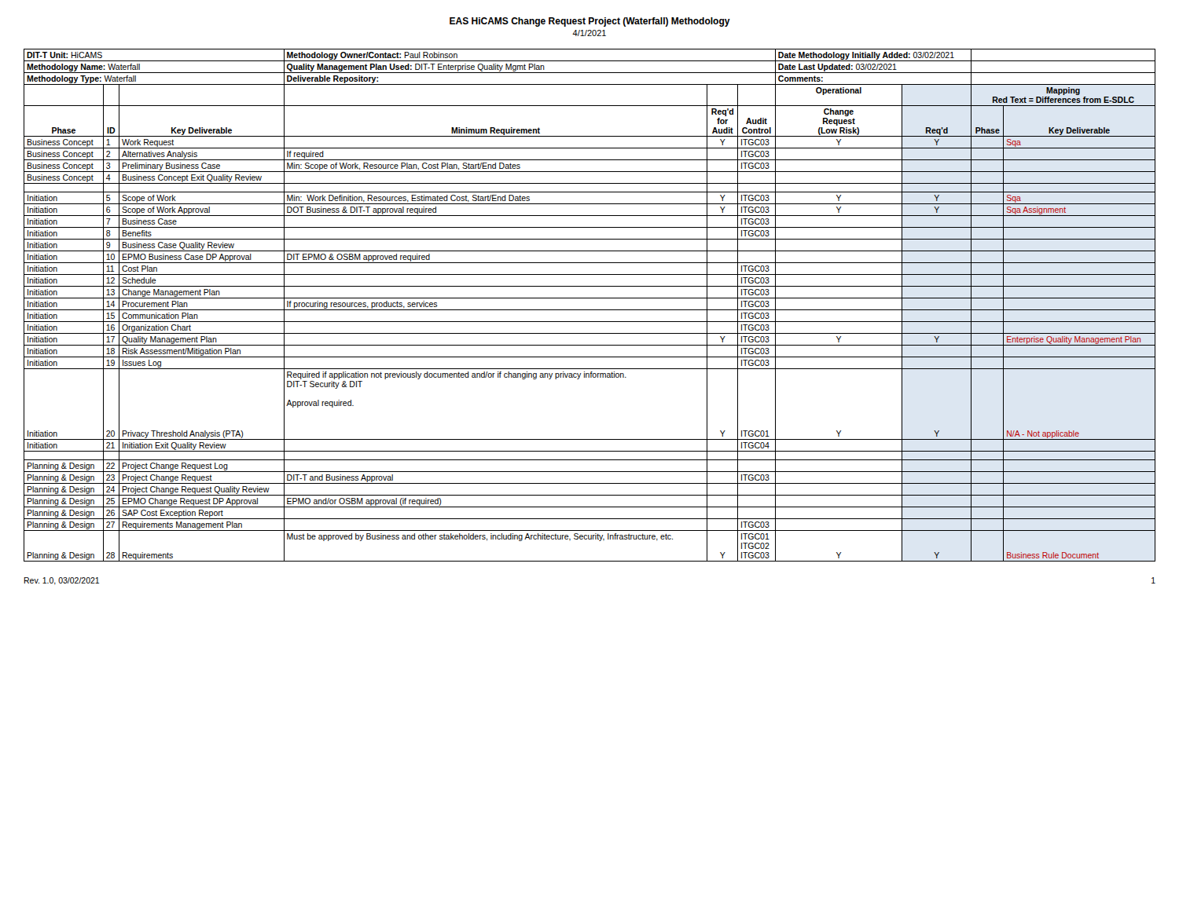EAS HiCAMS Change Request Project (Waterfall) Methodology
4/1/2021
| DIT-T Unit: HiCAMS | Methodology Owner/Contact: Paul Robinson | Date Methodology Initially Added: 03/02/2021 | |
| Methodology Name: Waterfall | Quality Management Plan Used: DIT-T Enterprise Quality Mgmt Plan | Date Last Updated: 03/02/2021 | |
| Methodology Type: Waterfall | Deliverable Repository: | Comments: | |
| | | | | | | Operational | | Mapping Red Text = Differences from E-SDLC |
| Phase | ID | Key Deliverable | Minimum Requirement | Req'd for Audit | Audit Control | Change Request (Low Risk) | Req'd | Phase | Key Deliverable |
| Business Concept | 1 | Work Request | | Y | ITGC03 | Y | Y | | Sqa |
| Business Concept | 2 | Alternatives Analysis | If required | | ITGC03 | | | | |
| Business Concept | 3 | Preliminary Business Case | Min: Scope of Work, Resource Plan, Cost Plan, Start/End Dates | | ITGC03 | | | | |
| Business Concept | 4 | Business Concept Exit Quality Review | | | | | | | |
| Initiation | 5 | Scope of Work | Min: Work Definition, Resources, Estimated Cost, Start/End Dates | Y | ITGC03 | Y | Y | | Sqa |
| Initiation | 6 | Scope of Work Approval | DOT Business & DIT-T approval required | Y | ITGC03 | Y | Y | | Sqa Assignment |
| Initiation | 7 | Business Case | | | ITGC03 | | | | |
| Initiation | 8 | Benefits | | | ITGC03 | | | | |
| Initiation | 9 | Business Case Quality Review | | | | | | | |
| Initiation | 10 | EPMO Business Case DP Approval | DIT EPMO & OSBM approved required | | | | | | |
| Initiation | 11 | Cost Plan | | | ITGC03 | | | | |
| Initiation | 12 | Schedule | | | ITGC03 | | | | |
| Initiation | 13 | Change Management Plan | | | ITGC03 | | | | |
| Initiation | 14 | Procurement Plan | If procuring resources, products, services | | ITGC03 | | | | |
| Initiation | 15 | Communication Plan | | | ITGC03 | | | | |
| Initiation | 16 | Organization Chart | | | ITGC03 | | | | |
| Initiation | 17 | Quality Management Plan | | Y | ITGC03 | Y | Y | | Enterprise Quality Management Plan |
| Initiation | 18 | Risk Assessment/Mitigation Plan | | | ITGC03 | | | | |
| Initiation | 19 | Issues Log | | | ITGC03 | | | | |
| Initiation | 20 | Privacy Threshold Analysis (PTA) | Required if application not previously documented and/or if changing any privacy information. DIT-T Security & DIT Approval required. | Y | ITGC01 | Y | Y | | N/A - Not applicable |
| Initiation | 21 | Initiation Exit Quality Review | | | ITGC04 | | | | |
| Planning & Design | 22 | Project Change Request Log | | | | | | | |
| Planning & Design | 23 | Project Change Request | DIT-T and Business Approval | | ITGC03 | | | | |
| Planning & Design | 24 | Project Change Request Quality Review | | | | | | | |
| Planning & Design | 25 | EPMO Change Request DP Approval | EPMO and/or OSBM approval (if required) | | | | | | |
| Planning & Design | 26 | SAP Cost Exception Report | | | | | | | |
| Planning & Design | 27 | Requirements Management Plan | | | ITGC03 | | | | |
| Planning & Design | 28 | Requirements | Must be approved by Business and other stakeholders, including Architecture, Security, Infrastructure, etc. | Y | ITGC01 ITGC02 ITGC03 | Y | Y | | Business Rule Document |
Rev. 1.0, 03/02/2021
1